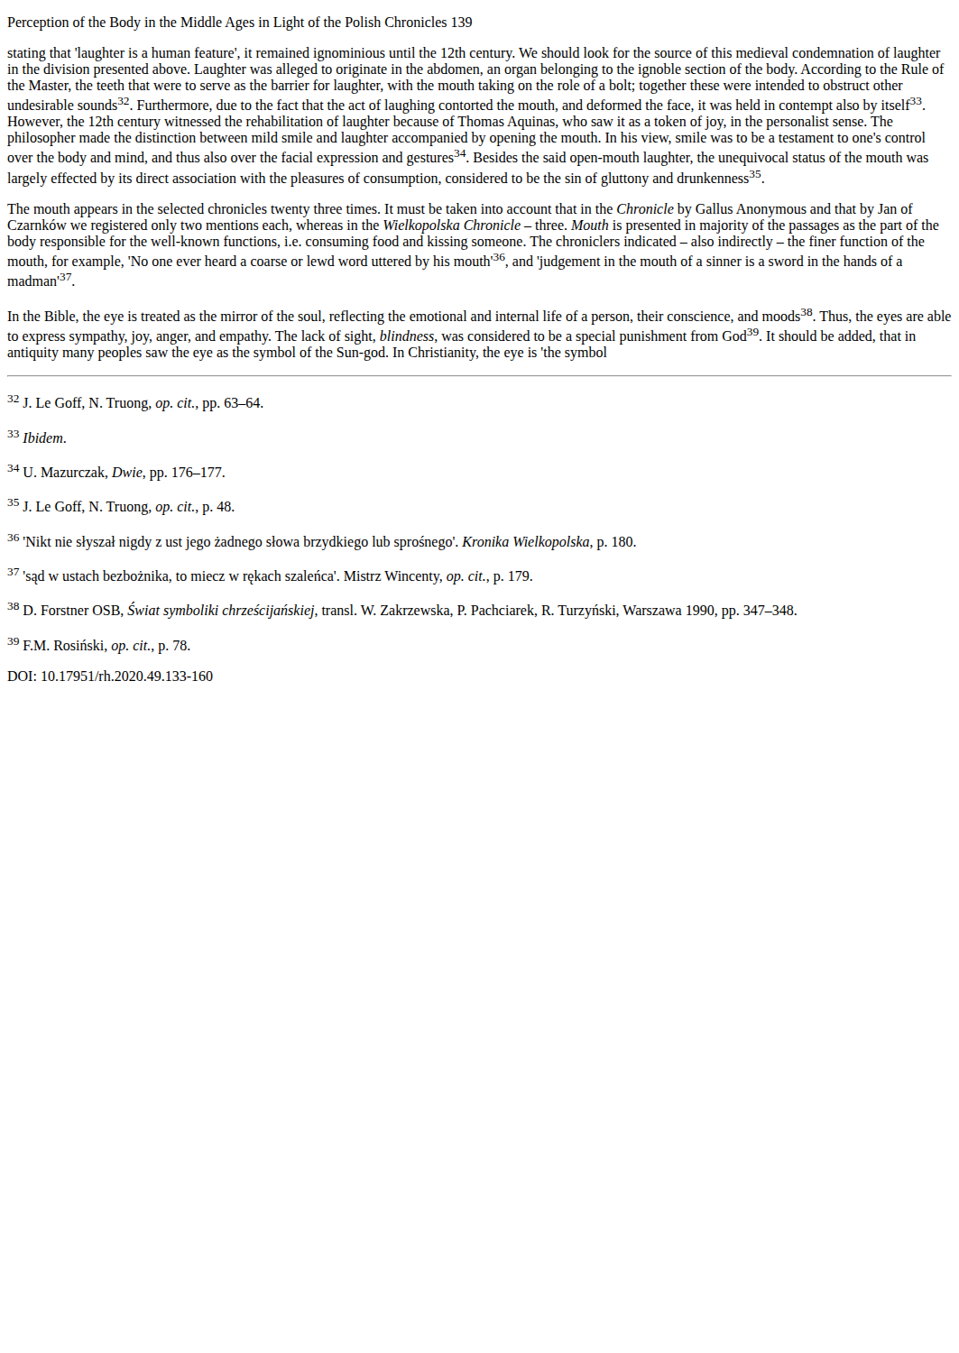Perception of the Body in the Middle Ages in Light of the Polish Chronicles 139
stating that 'laughter is a human feature', it remained ignominious until the 12th century. We should look for the source of this medieval condemnation of laughter in the division presented above. Laughter was alleged to originate in the abdomen, an organ belonging to the ignoble section of the body. According to the Rule of the Master, the teeth that were to serve as the barrier for laughter, with the mouth taking on the role of a bolt; together these were intended to obstruct other undesirable sounds32. Furthermore, due to the fact that the act of laughing contorted the mouth, and deformed the face, it was held in contempt also by itself33. However, the 12th century witnessed the rehabilitation of laughter because of Thomas Aquinas, who saw it as a token of joy, in the personalist sense. The philosopher made the distinction between mild smile and laughter accompanied by opening the mouth. In his view, smile was to be a testament to one's control over the body and mind, and thus also over the facial expression and gestures34. Besides the said open-mouth laughter, the unequivocal status of the mouth was largely effected by its direct association with the pleasures of consumption, considered to be the sin of gluttony and drunkenness35.
The mouth appears in the selected chronicles twenty three times. It must be taken into account that in the Chronicle by Gallus Anonymous and that by Jan of Czarnków we registered only two mentions each, whereas in the Wielkopolska Chronicle – three. Mouth is presented in majority of the passages as the part of the body responsible for the well-known functions, i.e. consuming food and kissing someone. The chroniclers indicated – also indirectly – the finer function of the mouth, for example, 'No one ever heard a coarse or lewd word uttered by his mouth'36, and 'judgement in the mouth of a sinner is a sword in the hands of a madman'37.
In the Bible, the eye is treated as the mirror of the soul, reflecting the emotional and internal life of a person, their conscience, and moods38. Thus, the eyes are able to express sympathy, joy, anger, and empathy. The lack of sight, blindness, was considered to be a special punishment from God39. It should be added, that in antiquity many peoples saw the eye as the symbol of the Sun-god. In Christianity, the eye is 'the symbol
32 J. Le Goff, N. Truong, op. cit., pp. 63–64.
33 Ibidem.
34 U. Mazurczak, Dwie, pp. 176–177.
35 J. Le Goff, N. Truong, op. cit., p. 48.
36 'Nikt nie słyszał nigdy z ust jego żadnego słowa brzydkiego lub sprośnego'. Kronika Wielkopolska, p. 180.
37 'sąd w ustach bezbożnika, to miecz w rękach szaleńca'. Mistrz Wincenty, op. cit., p. 179.
38 D. Forstner OSB, Świat symboliki chrześcijańskiej, transl. W. Zakrzewska, P. Pachciarek, R. Turzyński, Warszawa 1990, pp. 347–348.
39 F.M. Rosiński, op. cit., p. 78.
DOI: 10.17951/rh.2020.49.133-160